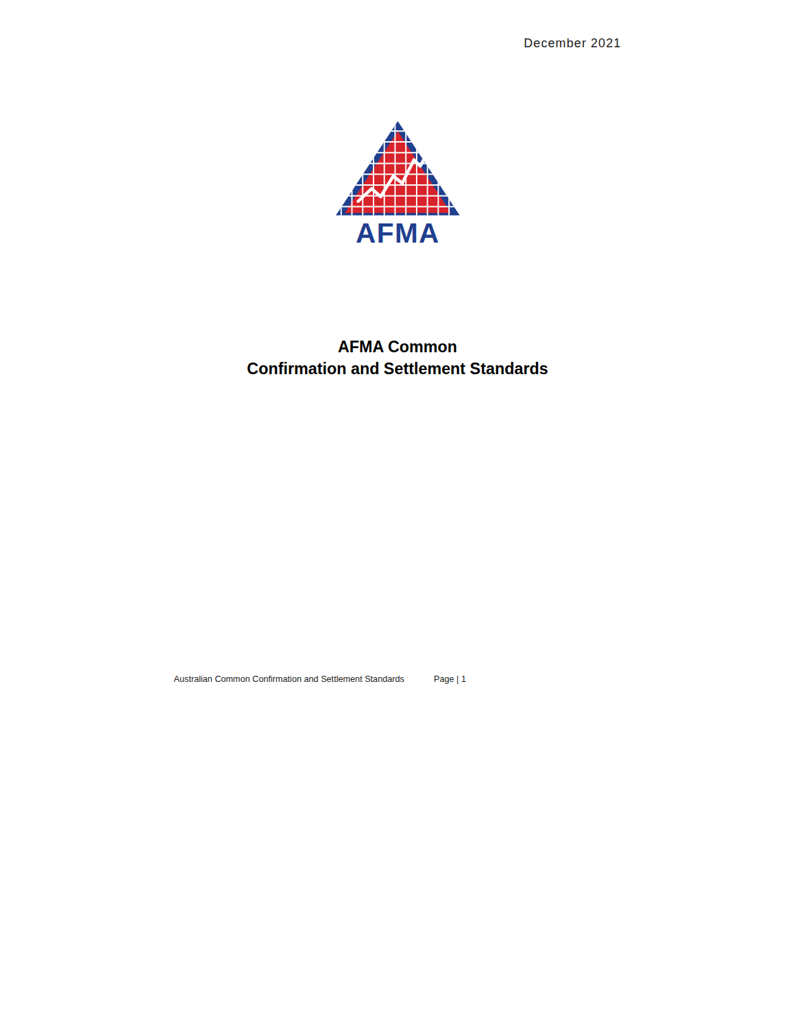December 2021
AFMA
AFMA Common
Confirmation and Settlement Standards
Australian Common Confirmation and Settlement Standards Page | 1